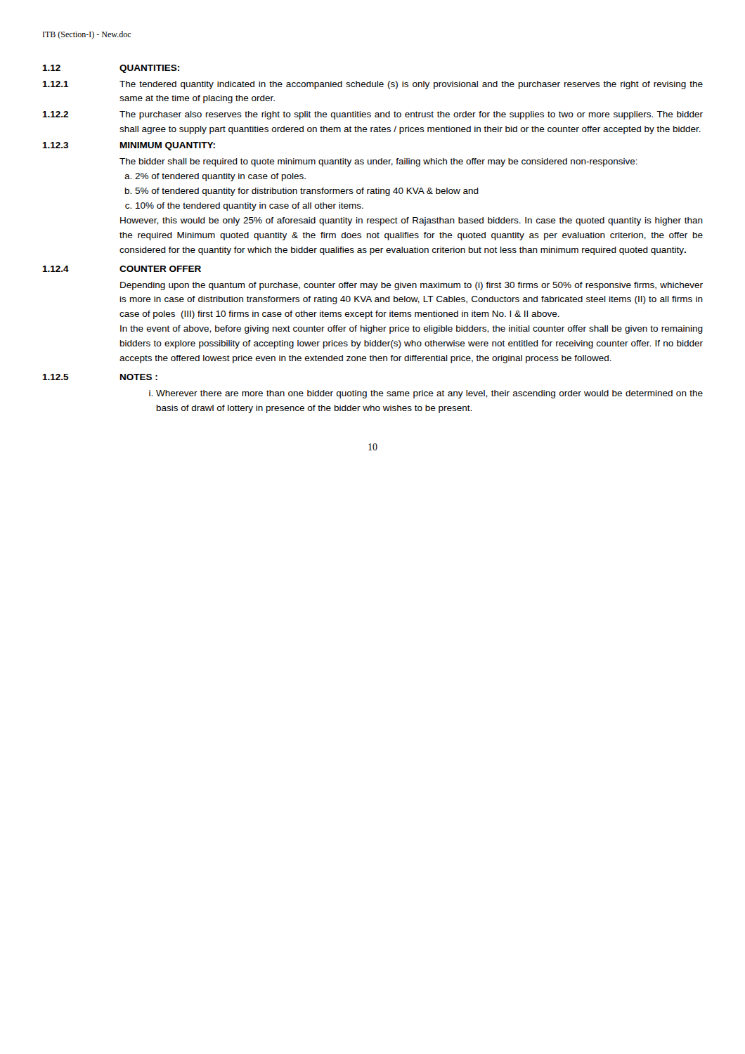ITB (Section-I) - New.doc
1.12
QUANTITIES:
1.12.1
The tendered quantity indicated in the accompanied schedule (s) is only provisional and the purchaser reserves the right of revising the same at the time of placing the order.
1.12.2
The purchaser also reserves the right to split the quantities and to entrust the order for the supplies to two or more suppliers. The bidder shall agree to supply part quantities ordered on them at the rates / prices mentioned in their bid or the counter offer accepted by the bidder.
1.12.3
MINIMUM QUANTITY:
The bidder shall be required to quote minimum quantity as under, failing which the offer may be considered non-responsive:
2% of tendered quantity in case of poles.
5% of tendered quantity for distribution transformers of rating 40 KVA & below and
10% of the tendered quantity in case of all other items.
However, this would be only 25% of aforesaid quantity in respect of Rajasthan based bidders. In case the quoted quantity is higher than the required Minimum quoted quantity & the firm does not qualifies for the quoted quantity as per evaluation criterion, the offer be considered for the quantity for which the bidder qualifies as per evaluation criterion but not less than minimum required quoted quantity.
1.12.4
COUNTER OFFER
Depending upon the quantum of purchase, counter offer may be given maximum to (i) first 30 firms or 50% of responsive firms, whichever is more in case of distribution transformers of rating 40 KVA and below, LT Cables, Conductors and fabricated steel items (II) to all firms in case of poles (III) first 10 firms in case of other items except for items mentioned in item No. I & II above.
In the event of above, before giving next counter offer of higher price to eligible bidders, the initial counter offer shall be given to remaining bidders to explore possibility of accepting lower prices by bidder(s) who otherwise were not entitled for receiving counter offer. If no bidder accepts the offered lowest price even in the extended zone then for differential price, the original process be followed.
1.12.5
NOTES :
Wherever there are more than one bidder quoting the same price at any level, their ascending order would be determined on the basis of drawl of lottery in presence of the bidder who wishes to be present.
10